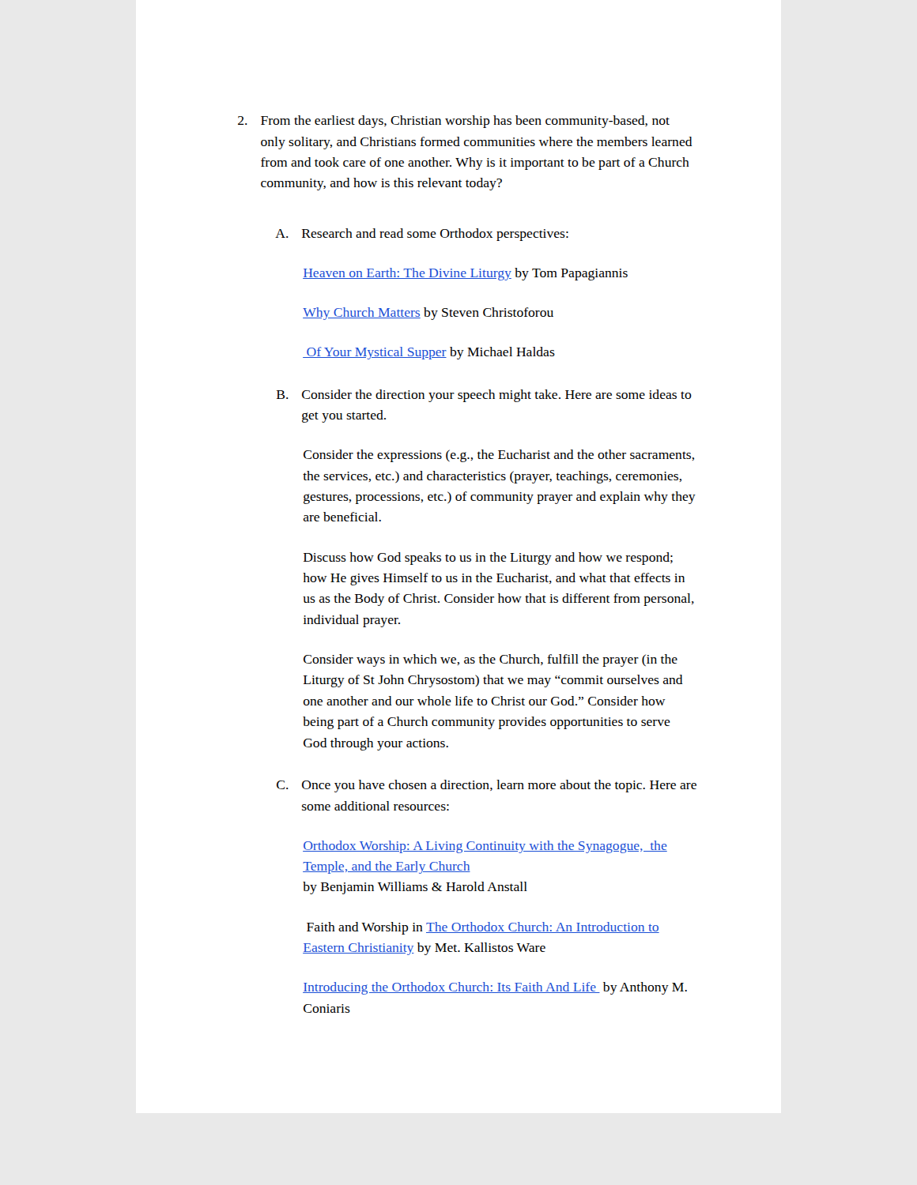From the earliest days, Christian worship has been community-based, not only solitary, and Christians formed communities where the members learned from and took care of one another. Why is it important to be part of a Church community, and how is this relevant today?
Research and read some Orthodox perspectives:
Heaven on Earth: The Divine Liturgy by Tom Papagiannis
Why Church Matters by Steven Christoforou
Of Your Mystical Supper by Michael Haldas
Consider the direction your speech might take. Here are some ideas to get you started.
Consider the expressions (e.g., the Eucharist and the other sacraments, the services, etc.) and characteristics (prayer, teachings, ceremonies, gestures, processions, etc.) of community prayer and explain why they are beneficial.
Discuss how God speaks to us in the Liturgy and how we respond; how He gives Himself to us in the Eucharist, and what that effects in us as the Body of Christ. Consider how that is different from personal, individual prayer.
Consider ways in which we, as the Church, fulfill the prayer (in the Liturgy of St John Chrysostom) that we may “commit ourselves and one another and our whole life to Christ our God.” Consider how being part of a Church community provides opportunities to serve God through your actions.
Once you have chosen a direction, learn more about the topic. Here are some additional resources:
Orthodox Worship: A Living Continuity with the Synagogue, the Temple, and the Early Church
by Benjamin Williams & Harold Anstall
Faith and Worship in The Orthodox Church: An Introduction to Eastern Christianity by Met. Kallistos Ware
Introducing the Orthodox Church: Its Faith And Life by Anthony M. Coniaris